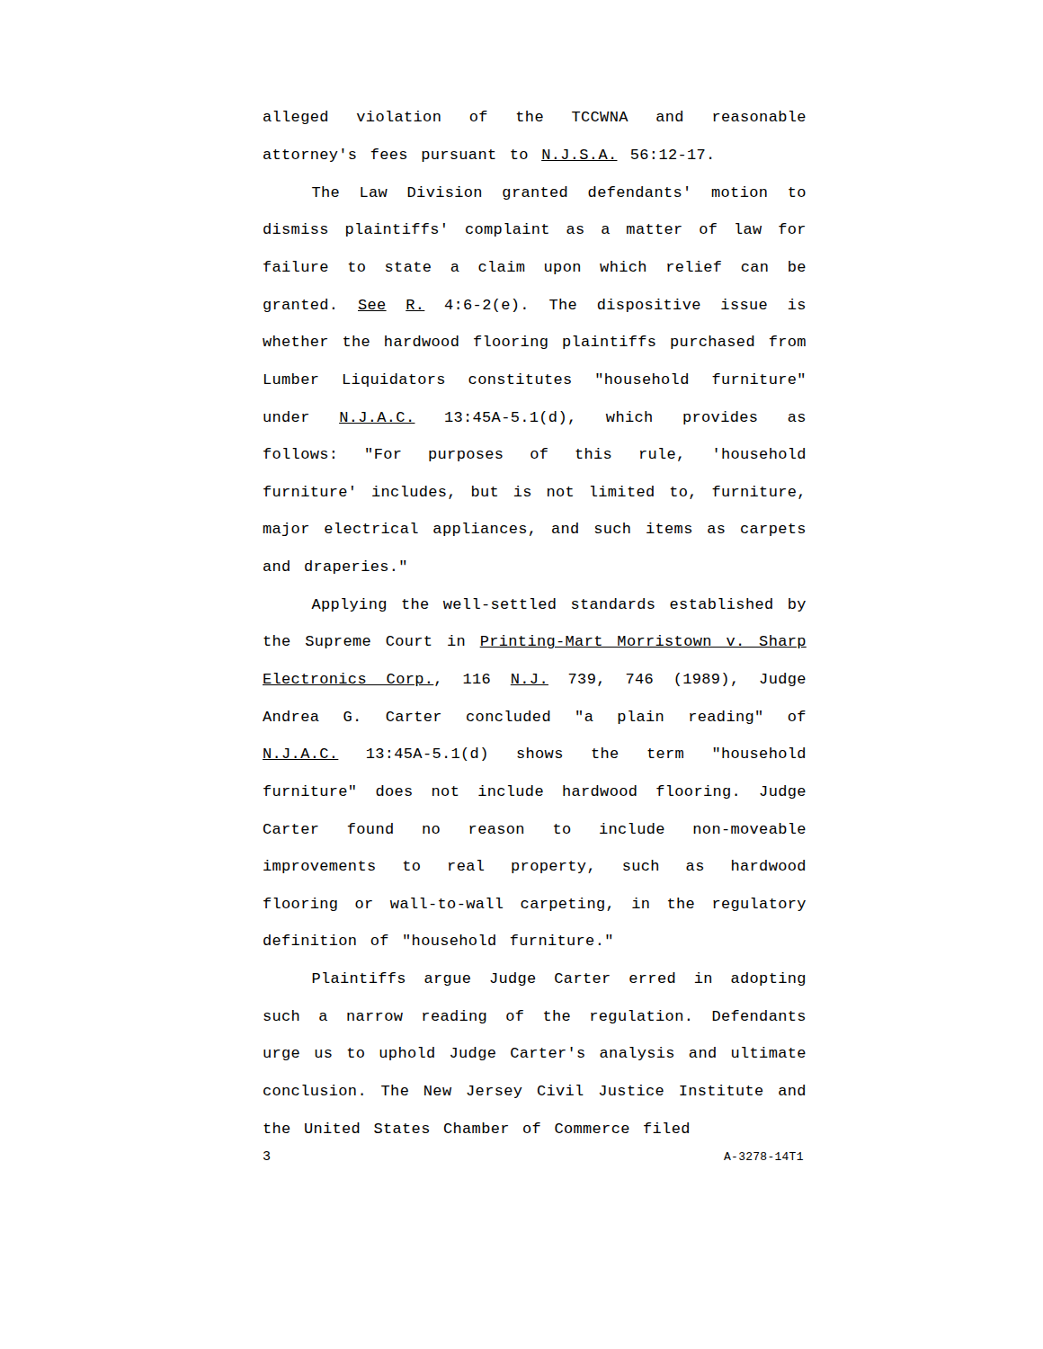alleged violation of the TCCWNA and reasonable attorney's fees pursuant to N.J.S.A. 56:12-17.
The Law Division granted defendants' motion to dismiss plaintiffs' complaint as a matter of law for failure to state a claim upon which relief can be granted. See R. 4:6-2(e). The dispositive issue is whether the hardwood flooring plaintiffs purchased from Lumber Liquidators constitutes "household furniture" under N.J.A.C. 13:45A-5.1(d), which provides as follows: "For purposes of this rule, 'household furniture' includes, but is not limited to, furniture, major electrical appliances, and such items as carpets and draperies."
Applying the well-settled standards established by the Supreme Court in Printing-Mart Morristown v. Sharp Electronics Corp., 116 N.J. 739, 746 (1989), Judge Andrea G. Carter concluded "a plain reading" of N.J.A.C. 13:45A-5.1(d) shows the term "household furniture" does not include hardwood flooring. Judge Carter found no reason to include non-moveable improvements to real property, such as hardwood flooring or wall-to-wall carpeting, in the regulatory definition of "household furniture."
Plaintiffs argue Judge Carter erred in adopting such a narrow reading of the regulation. Defendants urge us to uphold Judge Carter's analysis and ultimate conclusion. The New Jersey Civil Justice Institute and the United States Chamber of Commerce filed
3 A-3278-14T1